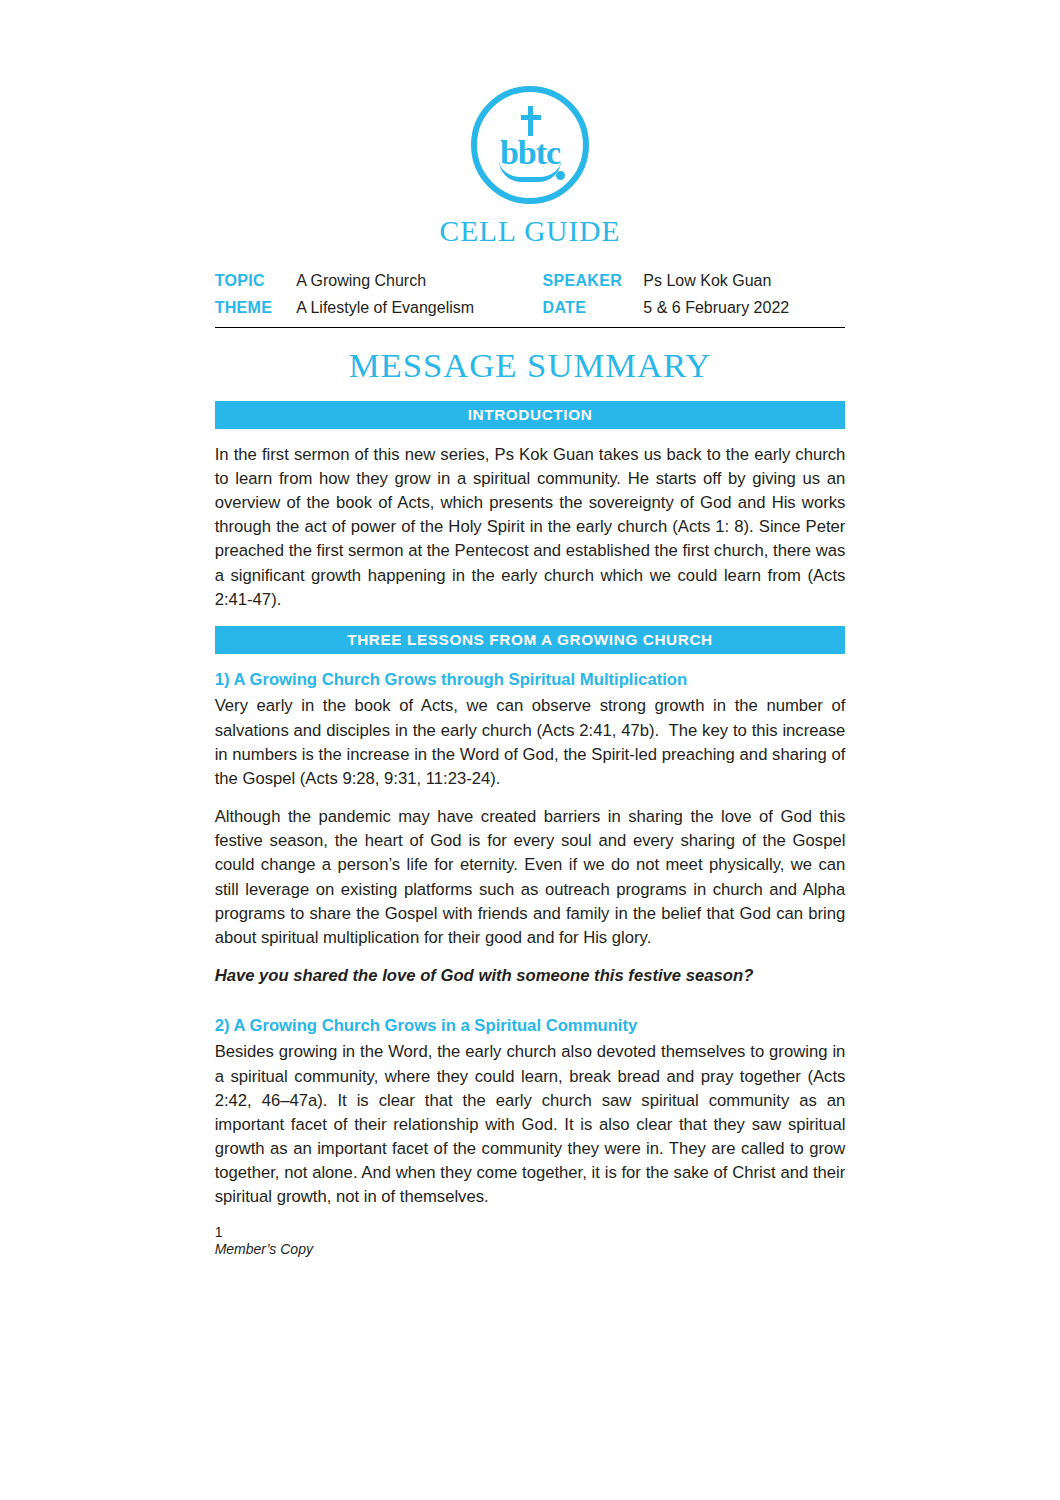bbtc
CELL GUIDE
| TOPIC | A Growing Church | SPEAKER | Ps Low Kok Guan |
| THEME | A Lifestyle of Evangelism | DATE | 5 & 6 February 2022 |
MESSAGE SUMMARY
INTRODUCTION
In the first sermon of this new series, Ps Kok Guan takes us back to the early church to learn from how they grow in a spiritual community. He starts off by giving us an overview of the book of Acts, which presents the sovereignty of God and His works through the act of power of the Holy Spirit in the early church (Acts 1: 8). Since Peter preached the first sermon at the Pentecost and established the first church, there was a significant growth happening in the early church which we could learn from (Acts 2:41-47).
THREE LESSONS FROM A GROWING CHURCH
1) A Growing Church Grows through Spiritual Multiplication
Very early in the book of Acts, we can observe strong growth in the number of salvations and disciples in the early church (Acts 2:41, 47b). The key to this increase in numbers is the increase in the Word of God, the Spirit-led preaching and sharing of the Gospel (Acts 9:28, 9:31, 11:23-24).
Although the pandemic may have created barriers in sharing the love of God this festive season, the heart of God is for every soul and every sharing of the Gospel could change a person’s life for eternity. Even if we do not meet physically, we can still leverage on existing platforms such as outreach programs in church and Alpha programs to share the Gospel with friends and family in the belief that God can bring about spiritual multiplication for their good and for His glory.
Have you shared the love of God with someone this festive season?
2) A Growing Church Grows in a Spiritual Community
Besides growing in the Word, the early church also devoted themselves to growing in a spiritual community, where they could learn, break bread and pray together (Acts 2:42, 46–47a). It is clear that the early church saw spiritual community as an important facet of their relationship with God. It is also clear that they saw spiritual growth as an important facet of the community they were in. They are called to grow together, not alone. And when they come together, it is for the sake of Christ and their spiritual growth, not in of themselves.
1
Member’s Copy